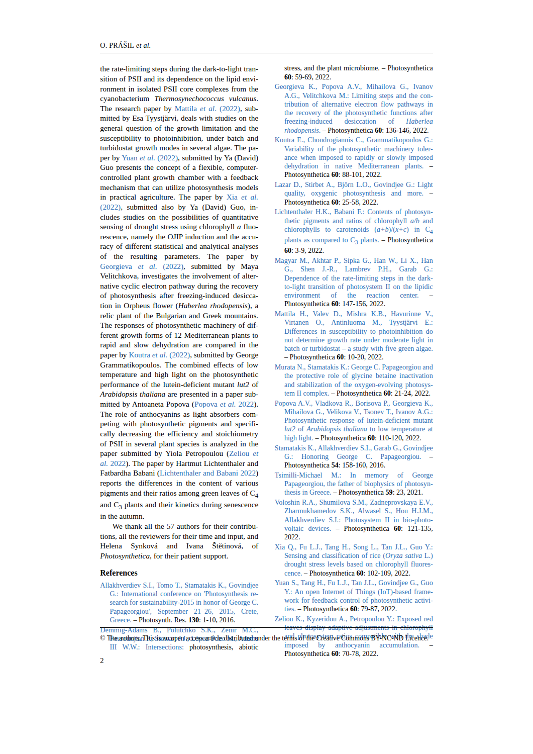O. PRÁŠIL et al.
the rate-limiting steps during the dark-to-light transition of PSII and its dependence on the lipid environment in isolated PSII core complexes from the cyanobacterium Thermosynechococcus vulcanus. The research paper by Mattila et al. (2022), submitted by Esa Tyystjärvi, deals with studies on the general question of the growth limitation and the susceptibility to photoinhibition, under batch and turbidostat growth modes in several algae. The paper by Yuan et al. (2022), submitted by Ya (David) Guo presents the concept of a flexible, computer-controlled plant growth chamber with a feedback mechanism that can utilize photosynthesis models in practical agriculture. The paper by Xia et al. (2022), submitted also by Ya (David) Guo, includes studies on the possibilities of quantitative sensing of drought stress using chlorophyll a fluorescence, namely the OJIP induction and the accuracy of different statistical and analytical analyses of the resulting parameters. The paper by Georgieva et al. (2022), submitted by Maya Velitchkova, investigates the involvement of alternative cyclic electron pathway during the recovery of photosynthesis after freezing-induced desiccation in Orpheus flower (Haberlea rhodopensis), a relic plant of the Bulgarian and Greek mountains. The responses of photosynthetic machinery of different growth forms of 12 Mediterranean plants to rapid and slow dehydration are compared in the paper by Koutra et al. (2022), submitted by George Grammatikopoulos. The combined effects of low temperature and high light on the photosynthetic performance of the lutein-deficient mutant lut2 of Arabidopsis thaliana are presented in a paper submitted by Antoaneta Popova (Popova et al. 2022). The role of anthocyanins as light absorbers competing with photosynthetic pigments and specifically decreasing the efficiency and stoichiometry of PSII in several plant species is analyzed in the paper submitted by Yiola Petropoulou (Zeliou et al. 2022). The paper by Hartmut Lichtenthaler and Fatbardha Babani (Lichtenthaler and Babani 2022) reports the differences in the content of various pigments and their ratios among green leaves of C4 and C3 plants and their kinetics during senescence in the autumn.
We thank all the 57 authors for their contributions, all the reviewers for their time and input, and Helena Synková and Ivana Štětinová, of Photosynthetica, for their patient support.
References
Allakhverdiev S.I., Tomo T., Stamatakis K., Govindjee G.: International conference on 'Photosynthesis research for sustainability-2015 in honor of George C. Papageorgiou', September 21–26, 2015, Crete, Greece. – Photosynth. Res. 130: 1-10, 2016.
Demmig-Adams B., Polutchko S.K., Zenir M.C., Fourounjian P., Stewart J.J., López-Pozo M., Adams III W.W.: Intersections: photosynthesis, abiotic stress, and the plant microbiome. – Photosynthetica 60: 59-69, 2022.
Georgieva K., Popova A.V., Mihailova G., Ivanov A.G., Velitchkova M.: Limiting steps and the contribution of alternative electron flow pathways in the recovery of the photosynthetic functions after freezing-induced desiccation of Haberlea rhodopensis. – Photosynthetica 60: 136-146, 2022.
Koutra E., Chondrogiannis C., Grammatikopoulos G.: Variability of the photosynthetic machinery tolerance when imposed to rapidly or slowly imposed dehydration in native Mediterranean plants. – Photosynthetica 60: 88-101, 2022.
Lazar D., Stirbet A., Björn L.O., Govindjee G.: Light quality, oxygenic photosynthesis and more. – Photosynthetica 60: 25-58, 2022.
Lichtenthaler H.K., Babani F.: Contents of photosynthetic pigments and ratios of chlorophyll a/b and chlorophylls to carotenoids (a+b)/(x+c) in C4 plants as compared to C3 plants. – Photosynthetica 60: 3-9, 2022.
Magyar M., Akhtar P., Sipka G., Han W., Li X., Han G., Shen J.-R., Lambrev P.H., Garab G.: Dependence of the rate-limiting steps in the dark-to-light transition of photosystem II on the lipidic environment of the reaction center. – Photosynthetica 60: 147-156, 2022.
Mattila H., Valev D., Mishra K.B., Havurinne V., Virtanen O., Antinluoma M., Tyystjärvi E.: Differences in susceptibility to photoinhibition do not determine growth rate under moderate light in batch or turbidostat – a study with five green algae. – Photosynthetica 60: 10-20, 2022.
Murata N., Stamatakis K.: George C. Papageorgiou and the protective role of glycine betaine inactivation and stabilization of the oxygen-evolving photosystem II complex. – Photosynthetica 60: 21-24, 2022.
Popova A.V., Vladkova R., Borisova P., Georgieva K., Mihailova G., Velikova V., Tsonev T., Ivanov A.G.: Photosynthetic response of lutein-deficient mutant lut2 of Arabidopsis thaliana to low temperature at high light. – Photosynthetica 60: 110-120, 2022.
Stamatakis K., Allakhverdiev S.I., Garab G., Govindjee G.: Honoring George C. Papageorgiou. – Photosynthetica 54: 158-160, 2016.
Tsimilli-Michael M.: In memory of George Papageorgiou, the father of biophysics of photosynthesis in Greece. – Photosynthetica 59: 23, 2021.
Voloshin R.A., Shumilova S.M., Zadneprovskaya E.V., Zharmukhamedov S.K., Alwasel S., Hou H.J.M., Allakhverdiev S.I.: Photosystem II in bio-photovoltaic devices. – Photosynthetica 60: 121-135, 2022.
Xia Q., Fu L.J., Tang H., Song L., Tan J.L., Guo Y.: Sensing and classification of rice (Oryza sativa L.) drought stress levels based on chlorophyll fluorescence. – Photosynthetica 60: 102-109, 2022.
Yuan S., Tang H., Fu L.J., Tan J.L., Govindjee G., Guo Y.: An open Internet of Things (IoT)-based framework for feedback control of photosynthetic activities. – Photosynthetica 60: 79-87, 2022.
Zeliou K., Kyzeridou A., Petropoulou Y.: Exposed red leaves display adaptive adjustments in chlorophyll and photosystem ratios compatible with the shade imposed by anthocyanin accumulation. – Photosynthetica 60: 70-78, 2022.
© The authors. This is an open access article distributed under the terms of the Creative Commons BY-NC-ND Licence.
2